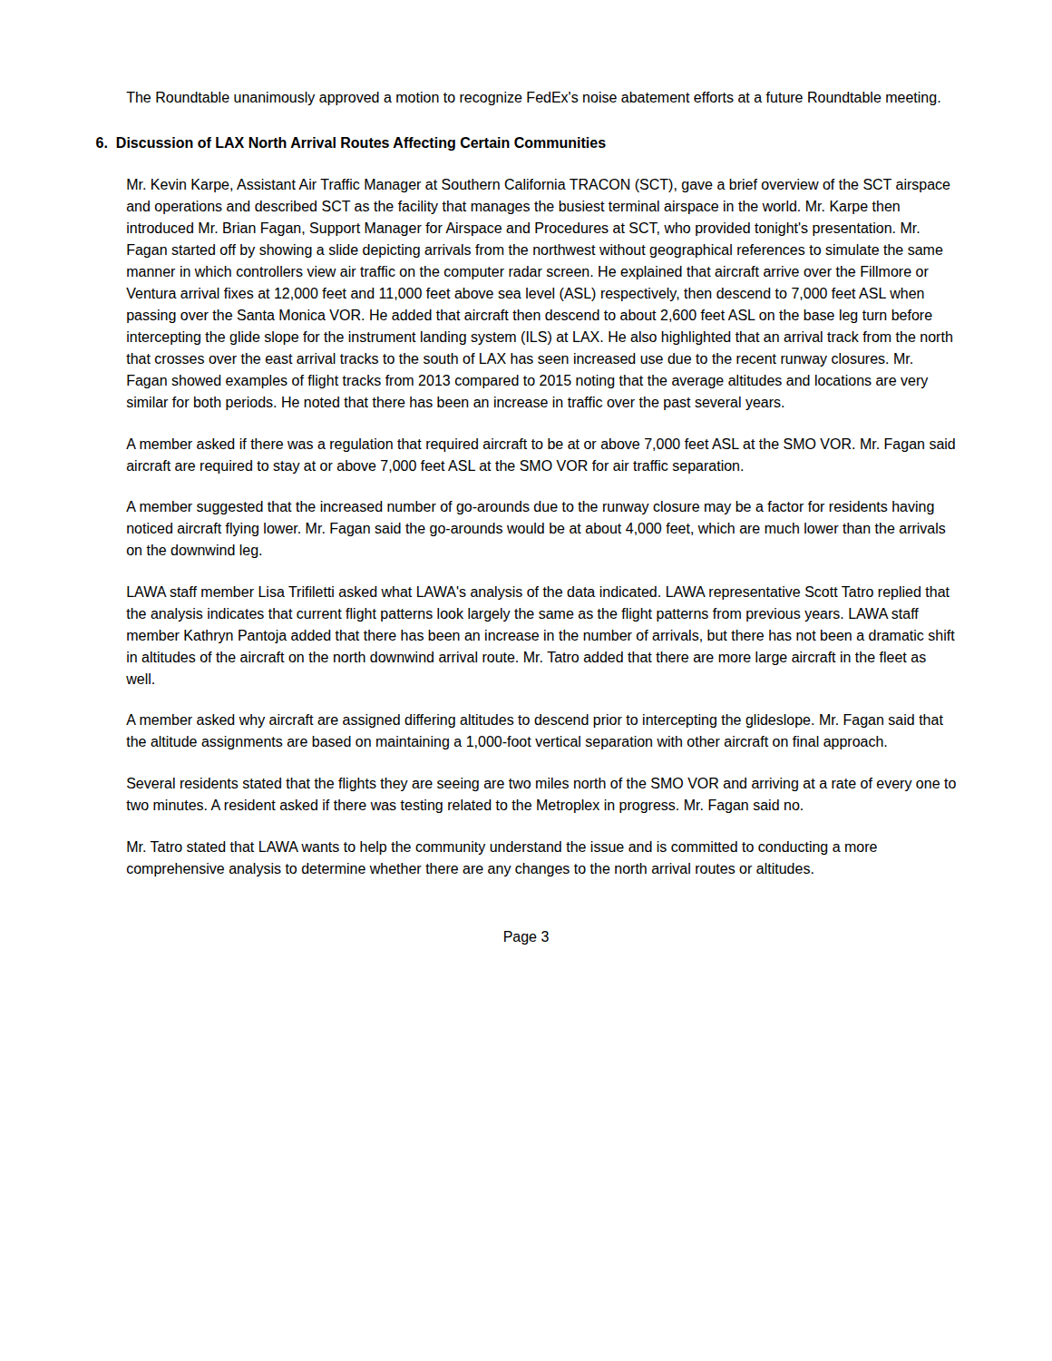The Roundtable unanimously approved a motion to recognize FedEx's noise abatement efforts at a future Roundtable meeting.
6. Discussion of LAX North Arrival Routes Affecting Certain Communities
Mr. Kevin Karpe, Assistant Air Traffic Manager at Southern California TRACON (SCT), gave a brief overview of the SCT airspace and operations and described SCT as the facility that manages the busiest terminal airspace in the world. Mr. Karpe then introduced Mr. Brian Fagan, Support Manager for Airspace and Procedures at SCT, who provided tonight's presentation. Mr. Fagan started off by showing a slide depicting arrivals from the northwest without geographical references to simulate the same manner in which controllers view air traffic on the computer radar screen. He explained that aircraft arrive over the Fillmore or Ventura arrival fixes at 12,000 feet and 11,000 feet above sea level (ASL) respectively, then descend to 7,000 feet ASL when passing over the Santa Monica VOR. He added that aircraft then descend to about 2,600 feet ASL on the base leg turn before intercepting the glide slope for the instrument landing system (ILS) at LAX. He also highlighted that an arrival track from the north that crosses over the east arrival tracks to the south of LAX has seen increased use due to the recent runway closures. Mr. Fagan showed examples of flight tracks from 2013 compared to 2015 noting that the average altitudes and locations are very similar for both periods. He noted that there has been an increase in traffic over the past several years.
A member asked if there was a regulation that required aircraft to be at or above 7,000 feet ASL at the SMO VOR. Mr. Fagan said aircraft are required to stay at or above 7,000 feet ASL at the SMO VOR for air traffic separation.
A member suggested that the increased number of go-arounds due to the runway closure may be a factor for residents having noticed aircraft flying lower. Mr. Fagan said the go-arounds would be at about 4,000 feet, which are much lower than the arrivals on the downwind leg.
LAWA staff member Lisa Trifiletti asked what LAWA's analysis of the data indicated. LAWA representative Scott Tatro replied that the analysis indicates that current flight patterns look largely the same as the flight patterns from previous years. LAWA staff member Kathryn Pantoja added that there has been an increase in the number of arrivals, but there has not been a dramatic shift in altitudes of the aircraft on the north downwind arrival route. Mr. Tatro added that there are more large aircraft in the fleet as well.
A member asked why aircraft are assigned differing altitudes to descend prior to intercepting the glideslope. Mr. Fagan said that the altitude assignments are based on maintaining a 1,000-foot vertical separation with other aircraft on final approach.
Several residents stated that the flights they are seeing are two miles north of the SMO VOR and arriving at a rate of every one to two minutes. A resident asked if there was testing related to the Metroplex in progress. Mr. Fagan said no.
Mr. Tatro stated that LAWA wants to help the community understand the issue and is committed to conducting a more comprehensive analysis to determine whether there are any changes to the north arrival routes or altitudes.
Page 3